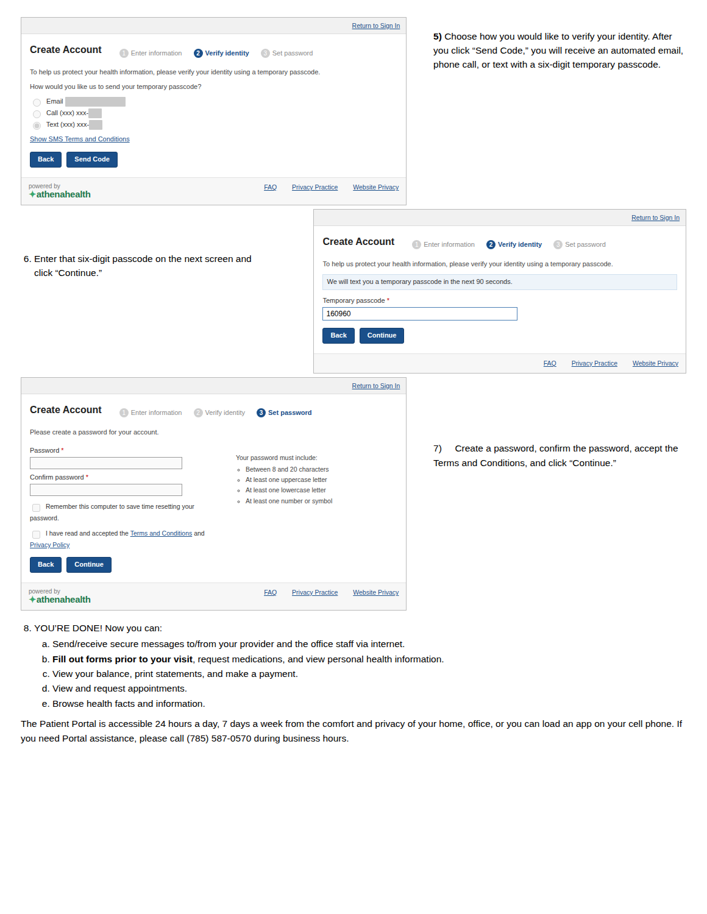Return to Sign In
Create Account
1 Enter information 2 Verify identity 3 Set password
To help us protect your health information, please verify your identity using a temporary passcode.
How would you like us to send your temporary passcode?
Email xxxxxxxxxxxxxxxxxx
Call (xxx) xxx-xxxx
Text (xxx) xxx-xxxx
Show SMS Terms and Conditions Back Send Code
powered by
✦athenahealth
FAQ Privacy Practice Website Privacy
5) Choose how you would like to verify your identity. After you click “Send Code,” you will receive an automated email, phone call, or text with a six-digit temporary passcode.
Return to Sign In
Create Account
1 Enter information 2 Verify identity 3 Set password
To help us protect your health information, please verify your identity using a temporary passcode.
We will text you a temporary passcode in the next 90 seconds.
Temporary passcode *
Back Continue
FAQ Privacy Practice Website Privacy
Enter that six-digit passcode on the next screen and click “Continue.”
Return to Sign In
Create Account
1 Enter information 2 Verify identity 3 Set password
Please create a password for your account.
Password * Confirm password *
Remember this computer to save time resetting your password.
I have read and accepted the Terms and Conditions and Privacy Policy
Back Continue
Your password must include:
Between 8 and 20 characters
At least one uppercase letter
At least one lowercase letter
At least one number or symbol
powered by
✦athenahealth
FAQ Privacy Practice Website Privacy
7) Create a password, confirm the password, accept the Terms and Conditions, and click “Continue.”
YOU’RE DONE! Now you can:
Send/receive secure messages to/from your provider and the office staff via internet.
Fill out forms prior to your visit, request medications, and view personal health information.
View your balance, print statements, and make a payment.
View and request appointments.
Browse health facts and information.
The Patient Portal is accessible 24 hours a day, 7 days a week from the comfort and privacy of your home, office, or you can load an app on your cell phone. If you need Portal assistance, please call (785) 587-0570 during business hours.